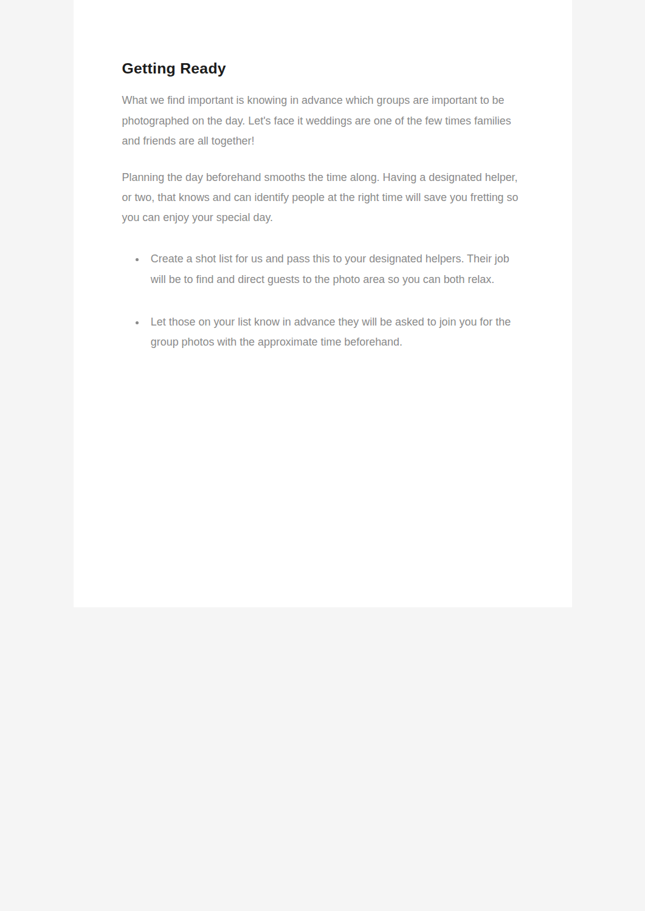Getting Ready
What we find important is knowing in advance which groups are important to be photographed on the day. Let's face it weddings are one of the few times families and friends are all together!
Planning the day beforehand smooths the time along. Having a designated helper, or two, that knows and can identify people at the right time will save you fretting so you can enjoy your special day.
Create a shot list for us and pass this to your designated helpers. Their job will be to find and direct guests to the photo area so you can both relax.
Let those on your list know in advance they will be asked to join you for the group photos with the approximate time beforehand.